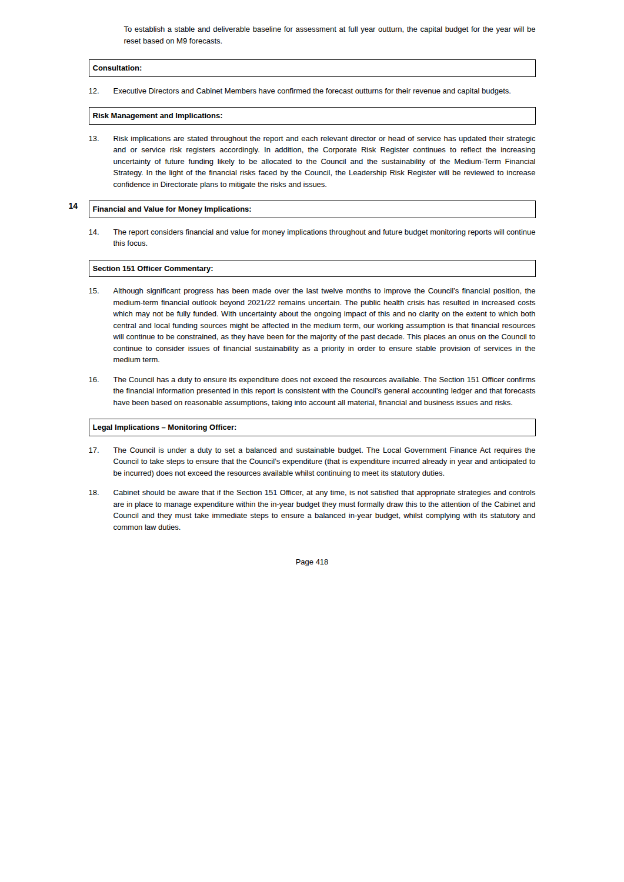14
To establish a stable and deliverable baseline for assessment at full year outturn, the capital budget for the year will be reset based on M9 forecasts.
Consultation:
12. Executive Directors and Cabinet Members have confirmed the forecast outturns for their revenue and capital budgets.
Risk Management and Implications:
13. Risk implications are stated throughout the report and each relevant director or head of service has updated their strategic and or service risk registers accordingly. In addition, the Corporate Risk Register continues to reflect the increasing uncertainty of future funding likely to be allocated to the Council and the sustainability of the Medium-Term Financial Strategy. In the light of the financial risks faced by the Council, the Leadership Risk Register will be reviewed to increase confidence in Directorate plans to mitigate the risks and issues.
Financial and Value for Money Implications:
14. The report considers financial and value for money implications throughout and future budget monitoring reports will continue this focus.
Section 151 Officer Commentary:
15. Although significant progress has been made over the last twelve months to improve the Council’s financial position, the medium-term financial outlook beyond 2021/22 remains uncertain. The public health crisis has resulted in increased costs which may not be fully funded. With uncertainty about the ongoing impact of this and no clarity on the extent to which both central and local funding sources might be affected in the medium term, our working assumption is that financial resources will continue to be constrained, as they have been for the majority of the past decade. This places an onus on the Council to continue to consider issues of financial sustainability as a priority in order to ensure stable provision of services in the medium term.
16. The Council has a duty to ensure its expenditure does not exceed the resources available. The Section 151 Officer confirms the financial information presented in this report is consistent with the Council’s general accounting ledger and that forecasts have been based on reasonable assumptions, taking into account all material, financial and business issues and risks.
Legal Implications – Monitoring Officer:
17. The Council is under a duty to set a balanced and sustainable budget. The Local Government Finance Act requires the Council to take steps to ensure that the Council’s expenditure (that is expenditure incurred already in year and anticipated to be incurred) does not exceed the resources available whilst continuing to meet its statutory duties.
18. Cabinet should be aware that if the Section 151 Officer, at any time, is not satisfied that appropriate strategies and controls are in place to manage expenditure within the in-year budget they must formally draw this to the attention of the Cabinet and Council and they must take immediate steps to ensure a balanced in-year budget, whilst complying with its statutory and common law duties.
Page 418